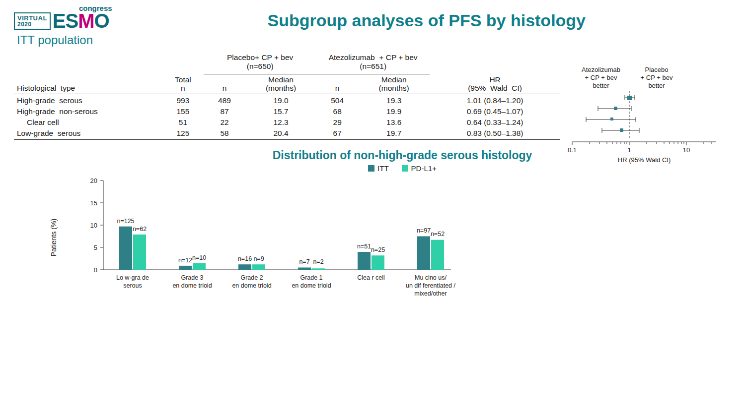VIRTUAL 2020
ESMOcongress
Subgroup analyses of PFS by histology
ITT population
| | | Placebo+ CP + bev (n=650) | Atezolizumab + CP + bev (n=651) | |
| Histological type | Total n | n | Median (months) | n | Median (months) | HR (95% Wald CI) |
| High-grade serous | 993 | 489 | 19.0 | 504 | 19.3 | 1.01 (0.84–1.20) |
| High-grade non-serous | 155 | 87 | 15.7 | 68 | 19.9 | 0.69 (0.45–1.07) |
| Clear cell | 51 | 22 | 12.3 | 29 | 13.6 | 0.64 (0.33–1.24) |
| Low-grade serous | 125 | 58 | 20.4 | 67 | 19.7 | 0.83 (0.50–1.38) |
Atezolizumab + CP + bev better Placebo + CP + bev better 0.1 1 10 HR (95% Wald CI)
Distribution of non-high-grade serous histology
ITT
PD-L1+
Patients (%)
0 5 10 15 20 Group 1: Low-grade serous ITT 9.7% (n=125), PD-L1+ 7.9% (n=62) n=125 n=62 Group 2: Grade 3 endometrioid ITT 0.9% (n=12), PD-L1+ 1.5% (n=10) n=12 n=10 Group 3: Grade 2 endometrioid ITT 1.2% (n=16), PD-L1+ 1.2% (n=9) n=16 n=9 Group 4: Grade 1 endometrioid ITT 0.5% (n=7), PD-L1+ 0.3% (n=2) n=7 n=2 Group 5: Clear cell ITT 4.0% (n=51), PD-L1+ 3.2% (n=25) n=51 n=25 Group 6: Mucinous/undifferentiated/mixed/other ITT 7.5% (n=97), PD-L1+ 6.7% (n=52) n=97 n=52 Lo w-gra de serous Grade 3 en dome trioid Grade 2 en dome trioid Grade 1 en dome trioid Clea r cell Mu cino us/ un dif ferentiated / mixed/other